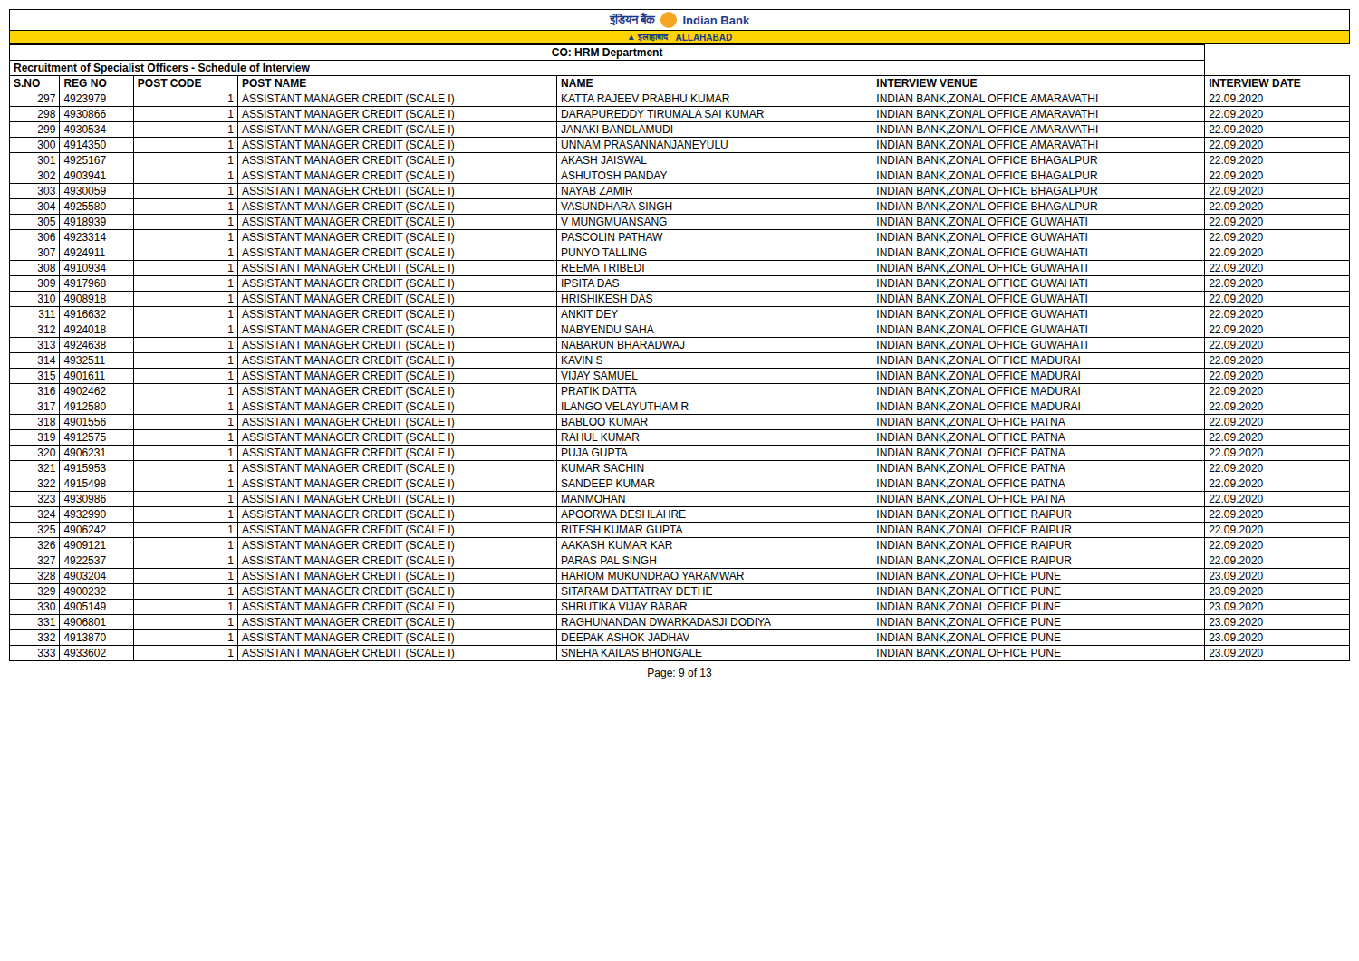इंडियन बैंक Indian Bank
▲ इलाहाबाद ALLAHABAD
| CO: HRM Department |
| Recruitment of Specialist Officers - Schedule of Interview |
| S.NO | REG NO | POST CODE | POST NAME | NAME | INTERVIEW VENUE | INTERVIEW DATE |
| 297 | 4923979 | 1 | ASSISTANT MANAGER CREDIT (SCALE I) | KATTA RAJEEV PRABHU KUMAR | INDIAN BANK,ZONAL OFFICE AMARAVATHI | 22.09.2020 |
| 298 | 4930866 | 1 | ASSISTANT MANAGER CREDIT (SCALE I) | DARAPUREDDY TIRUMALA SAI KUMAR | INDIAN BANK,ZONAL OFFICE AMARAVATHI | 22.09.2020 |
| 299 | 4930534 | 1 | ASSISTANT MANAGER CREDIT (SCALE I) | JANAKI BANDLAMUDI | INDIAN BANK,ZONAL OFFICE AMARAVATHI | 22.09.2020 |
| 300 | 4914350 | 1 | ASSISTANT MANAGER CREDIT (SCALE I) | UNNAM PRASANNANJANEYULU | INDIAN BANK,ZONAL OFFICE AMARAVATHI | 22.09.2020 |
| 301 | 4925167 | 1 | ASSISTANT MANAGER CREDIT (SCALE I) | AKASH JAISWAL | INDIAN BANK,ZONAL OFFICE BHAGALPUR | 22.09.2020 |
| 302 | 4903941 | 1 | ASSISTANT MANAGER CREDIT (SCALE I) | ASHUTOSH PANDAY | INDIAN BANK,ZONAL OFFICE BHAGALPUR | 22.09.2020 |
| 303 | 4930059 | 1 | ASSISTANT MANAGER CREDIT (SCALE I) | NAYAB ZAMIR | INDIAN BANK,ZONAL OFFICE BHAGALPUR | 22.09.2020 |
| 304 | 4925580 | 1 | ASSISTANT MANAGER CREDIT (SCALE I) | VASUNDHARA SINGH | INDIAN BANK,ZONAL OFFICE BHAGALPUR | 22.09.2020 |
| 305 | 4918939 | 1 | ASSISTANT MANAGER CREDIT (SCALE I) | V MUNGMUANSANG | INDIAN BANK,ZONAL OFFICE GUWAHATI | 22.09.2020 |
| 306 | 4923314 | 1 | ASSISTANT MANAGER CREDIT (SCALE I) | PASCOLIN PATHAW | INDIAN BANK,ZONAL OFFICE GUWAHATI | 22.09.2020 |
| 307 | 4924911 | 1 | ASSISTANT MANAGER CREDIT (SCALE I) | PUNYO TALLING | INDIAN BANK,ZONAL OFFICE GUWAHATI | 22.09.2020 |
| 308 | 4910934 | 1 | ASSISTANT MANAGER CREDIT (SCALE I) | REEMA TRIBEDI | INDIAN BANK,ZONAL OFFICE GUWAHATI | 22.09.2020 |
| 309 | 4917968 | 1 | ASSISTANT MANAGER CREDIT (SCALE I) | IPSITA DAS | INDIAN BANK,ZONAL OFFICE GUWAHATI | 22.09.2020 |
| 310 | 4908918 | 1 | ASSISTANT MANAGER CREDIT (SCALE I) | HRISHIKESH DAS | INDIAN BANK,ZONAL OFFICE GUWAHATI | 22.09.2020 |
| 311 | 4916632 | 1 | ASSISTANT MANAGER CREDIT (SCALE I) | ANKIT DEY | INDIAN BANK,ZONAL OFFICE GUWAHATI | 22.09.2020 |
| 312 | 4924018 | 1 | ASSISTANT MANAGER CREDIT (SCALE I) | NABYENDU SAHA | INDIAN BANK,ZONAL OFFICE GUWAHATI | 22.09.2020 |
| 313 | 4924638 | 1 | ASSISTANT MANAGER CREDIT (SCALE I) | NABARUN BHARADWAJ | INDIAN BANK,ZONAL OFFICE GUWAHATI | 22.09.2020 |
| 314 | 4932511 | 1 | ASSISTANT MANAGER CREDIT (SCALE I) | KAVIN S | INDIAN BANK,ZONAL OFFICE MADURAI | 22.09.2020 |
| 315 | 4901611 | 1 | ASSISTANT MANAGER CREDIT (SCALE I) | VIJAY SAMUEL | INDIAN BANK,ZONAL OFFICE MADURAI | 22.09.2020 |
| 316 | 4902462 | 1 | ASSISTANT MANAGER CREDIT (SCALE I) | PRATIK DATTA | INDIAN BANK,ZONAL OFFICE MADURAI | 22.09.2020 |
| 317 | 4912580 | 1 | ASSISTANT MANAGER CREDIT (SCALE I) | ILANGO VELAYUTHAM R | INDIAN BANK,ZONAL OFFICE MADURAI | 22.09.2020 |
| 318 | 4901556 | 1 | ASSISTANT MANAGER CREDIT (SCALE I) | BABLOO KUMAR | INDIAN BANK,ZONAL OFFICE PATNA | 22.09.2020 |
| 319 | 4912575 | 1 | ASSISTANT MANAGER CREDIT (SCALE I) | RAHUL KUMAR | INDIAN BANK,ZONAL OFFICE PATNA | 22.09.2020 |
| 320 | 4906231 | 1 | ASSISTANT MANAGER CREDIT (SCALE I) | PUJA GUPTA | INDIAN BANK,ZONAL OFFICE PATNA | 22.09.2020 |
| 321 | 4915953 | 1 | ASSISTANT MANAGER CREDIT (SCALE I) | KUMAR SACHIN | INDIAN BANK,ZONAL OFFICE PATNA | 22.09.2020 |
| 322 | 4915498 | 1 | ASSISTANT MANAGER CREDIT (SCALE I) | SANDEEP KUMAR | INDIAN BANK,ZONAL OFFICE PATNA | 22.09.2020 |
| 323 | 4930986 | 1 | ASSISTANT MANAGER CREDIT (SCALE I) | MANMOHAN | INDIAN BANK,ZONAL OFFICE PATNA | 22.09.2020 |
| 324 | 4932990 | 1 | ASSISTANT MANAGER CREDIT (SCALE I) | APOORWA DESHLAHRE | INDIAN BANK,ZONAL OFFICE RAIPUR | 22.09.2020 |
| 325 | 4906242 | 1 | ASSISTANT MANAGER CREDIT (SCALE I) | RITESH KUMAR GUPTA | INDIAN BANK,ZONAL OFFICE RAIPUR | 22.09.2020 |
| 326 | 4909121 | 1 | ASSISTANT MANAGER CREDIT (SCALE I) | AAKASH KUMAR KAR | INDIAN BANK,ZONAL OFFICE RAIPUR | 22.09.2020 |
| 327 | 4922537 | 1 | ASSISTANT MANAGER CREDIT (SCALE I) | PARAS PAL SINGH | INDIAN BANK,ZONAL OFFICE RAIPUR | 22.09.2020 |
| 328 | 4903204 | 1 | ASSISTANT MANAGER CREDIT (SCALE I) | HARIOM MUKUNDRAO YARAMWAR | INDIAN BANK,ZONAL OFFICE PUNE | 23.09.2020 |
| 329 | 4900232 | 1 | ASSISTANT MANAGER CREDIT (SCALE I) | SITARAM DATTATRAY DETHE | INDIAN BANK,ZONAL OFFICE PUNE | 23.09.2020 |
| 330 | 4905149 | 1 | ASSISTANT MANAGER CREDIT (SCALE I) | SHRUTIKA VIJAY BABAR | INDIAN BANK,ZONAL OFFICE PUNE | 23.09.2020 |
| 331 | 4906801 | 1 | ASSISTANT MANAGER CREDIT (SCALE I) | RAGHUNANDAN DWARKADASJI DODIYA | INDIAN BANK,ZONAL OFFICE PUNE | 23.09.2020 |
| 332 | 4913870 | 1 | ASSISTANT MANAGER CREDIT (SCALE I) | DEEPAK ASHOK JADHAV | INDIAN BANK,ZONAL OFFICE PUNE | 23.09.2020 |
| 333 | 4933602 | 1 | ASSISTANT MANAGER CREDIT (SCALE I) | SNEHA KAILAS BHONGALE | INDIAN BANK,ZONAL OFFICE PUNE | 23.09.2020 |
Page: 9 of 13